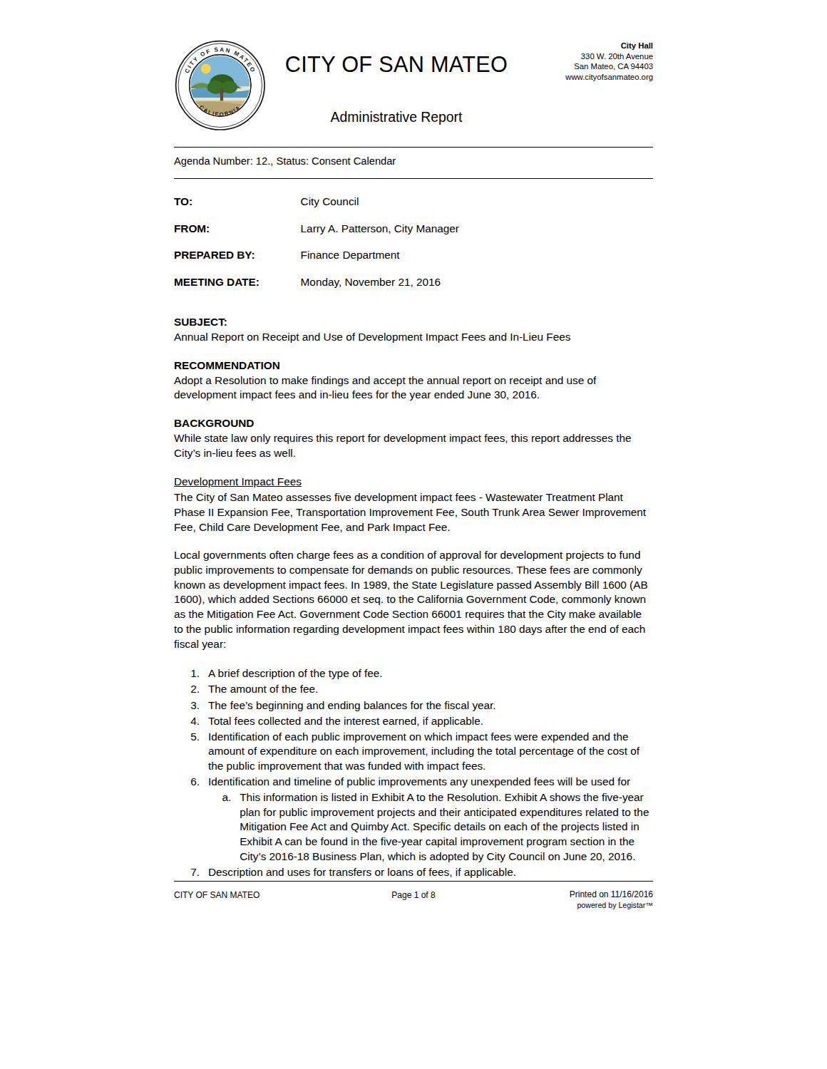CITY OF SAN MATEO CALIFORNIA
CITY OF SAN MATEO
Administrative Report
City Hall
330 W. 20th Avenue
San Mateo, CA 94403
www.cityofsanmateo.org
Agenda Number: 12., Status: Consent Calendar
TO:
City Council
FROM:
Larry A. Patterson, City Manager
PREPARED BY:
Finance Department
MEETING DATE:
Monday, November 21, 2016
Subject:
Annual Report on Receipt and Use of Development Impact Fees and In-Lieu Fees
Recommendation
Adopt a Resolution to make findings and accept the annual report on receipt and use of development impact fees and in-lieu fees for the year ended June 30, 2016.
Background
While state law only requires this report for development impact fees, this report addresses the City’s in-lieu fees as well.
Development Impact Fees
The City of San Mateo assesses five development impact fees - Wastewater Treatment Plant Phase II Expansion Fee, Transportation Improvement Fee, South Trunk Area Sewer Improvement Fee, Child Care Development Fee, and Park Impact Fee.
Local governments often charge fees as a condition of approval for development projects to fund public improvements to compensate for demands on public resources. These fees are commonly known as development impact fees. In 1989, the State Legislature passed Assembly Bill 1600 (AB 1600), which added Sections 66000 et seq. to the California Government Code, commonly known as the Mitigation Fee Act. Government Code Section 66001 requires that the City make available to the public information regarding development impact fees within 180 days after the end of each fiscal year:
A brief description of the type of fee.
The amount of the fee.
The fee’s beginning and ending balances for the fiscal year.
Total fees collected and the interest earned, if applicable.
Identification of each public improvement on which impact fees were expended and the amount of expenditure on each improvement, including the total percentage of the cost of the public improvement that was funded with impact fees.
Identification and timeline of public improvements any unexpended fees will be used for
This information is listed in Exhibit A to the Resolution. Exhibit A shows the five-year plan for public improvement projects and their anticipated expenditures related to the Mitigation Fee Act and Quimby Act. Specific details on each of the projects listed in Exhibit A can be found in the five-year capital improvement program section in the City’s 2016-18 Business Plan, which is adopted by City Council on June 20, 2016.
Description and uses for transfers or loans of fees, if applicable.
CITY OF SAN MATEO
Page 1 of 8
Printed on 11/16/2016
powered by Legistar™